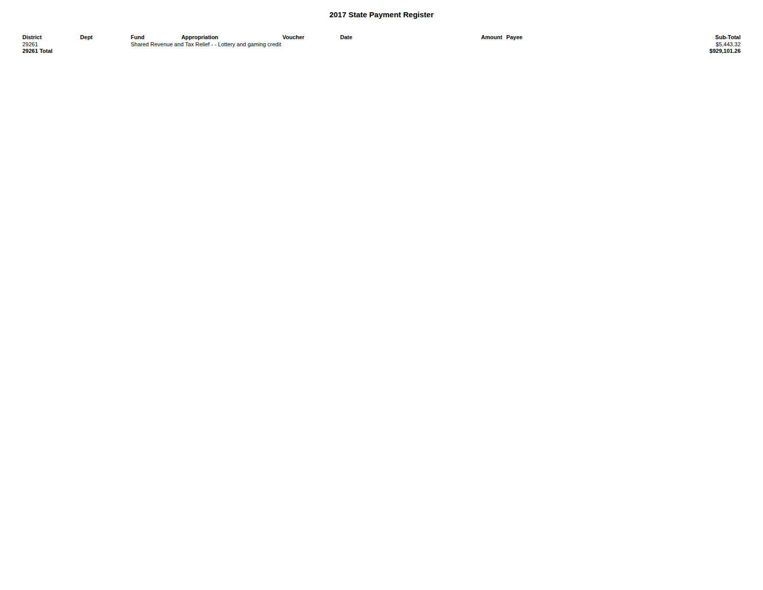2017 State Payment Register
| District | Dept | Fund | Appropriation | Voucher | Date | Amount | Payee | Sub-Total |
| --- | --- | --- | --- | --- | --- | --- | --- | --- |
| 29261 | | Shared Revenue and Tax Relief - - Lottery and gaming credit | | $5,443.32 |
| 29261 Total | | | | | | | | $929,101.26 |